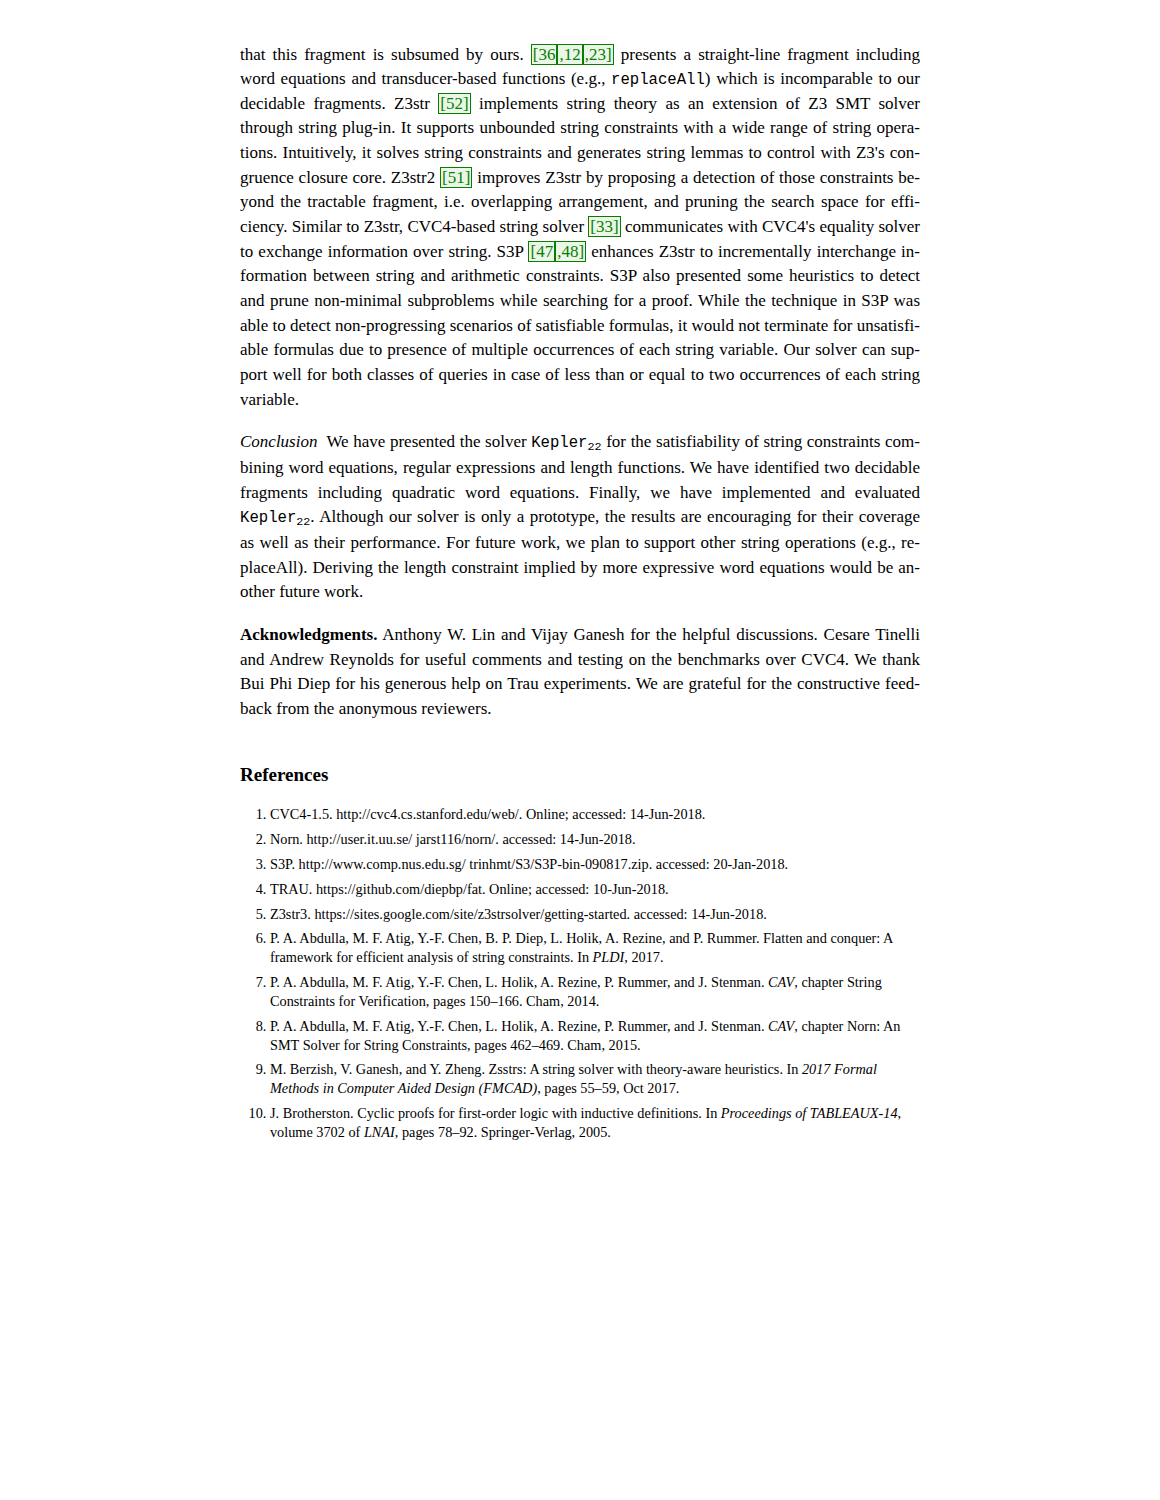that this fragment is subsumed by ours. [36,12,23] presents a straight-line fragment including word equations and transducer-based functions (e.g., replaceAll) which is incomparable to our decidable fragments. Z3str [52] implements string theory as an extension of Z3 SMT solver through string plug-in. It supports unbounded string constraints with a wide range of string operations. Intuitively, it solves string constraints and generates string lemmas to control with Z3's congruence closure core. Z3str2 [51] improves Z3str by proposing a detection of those constraints beyond the tractable fragment, i.e. overlapping arrangement, and pruning the search space for efficiency. Similar to Z3str, CVC4-based string solver [33] communicates with CVC4's equality solver to exchange information over string. S3P [47,48] enhances Z3str to incrementally interchange information between string and arithmetic constraints. S3P also presented some heuristics to detect and prune non-minimal subproblems while searching for a proof. While the technique in S3P was able to detect non-progressing scenarios of satisfiable formulas, it would not terminate for unsatisfiable formulas due to presence of multiple occurrences of each string variable. Our solver can support well for both classes of queries in case of less than or equal to two occurrences of each string variable.
Conclusion We have presented the solver Kepler22 for the satisfiability of string constraints combining word equations, regular expressions and length functions. We have identified two decidable fragments including quadratic word equations. Finally, we have implemented and evaluated Kepler22. Although our solver is only a prototype, the results are encouraging for their coverage as well as their performance. For future work, we plan to support other string operations (e.g., replaceAll). Deriving the length constraint implied by more expressive word equations would be another future work.
Acknowledgments. Anthony W. Lin and Vijay Ganesh for the helpful discussions. Cesare Tinelli and Andrew Reynolds for useful comments and testing on the benchmarks over CVC4. We thank Bui Phi Diep for his generous help on Trau experiments. We are grateful for the constructive feedback from the anonymous reviewers.
References
CVC4-1.5. http://cvc4.cs.stanford.edu/web/. Online; accessed: 14-Jun-2018.
Norn. http://user.it.uu.se/ jarst116/norn/. accessed: 14-Jun-2018.
S3P. http://www.comp.nus.edu.sg/ trinhmt/S3/S3P-bin-090817.zip. accessed: 20-Jan-2018.
TRAU. https://github.com/diepbp/fat. Online; accessed: 10-Jun-2018.
Z3str3. https://sites.google.com/site/z3strsolver/getting-started. accessed: 14-Jun-2018.
P. A. Abdulla, M. F. Atig, Y.-F. Chen, B. P. Diep, L. Holik, A. Rezine, and P. Rummer. Flatten and conquer: A framework for efficient analysis of string constraints. In PLDI, 2017.
P. A. Abdulla, M. F. Atig, Y.-F. Chen, L. Holik, A. Rezine, P. Rummer, and J. Stenman. CAV, chapter String Constraints for Verification, pages 150–166. Cham, 2014.
P. A. Abdulla, M. F. Atig, Y.-F. Chen, L. Holik, A. Rezine, P. Rummer, and J. Stenman. CAV, chapter Norn: An SMT Solver for String Constraints, pages 462–469. Cham, 2015.
M. Berzish, V. Ganesh, and Y. Zheng. Zsstrs: A string solver with theory-aware heuristics. In 2017 Formal Methods in Computer Aided Design (FMCAD), pages 55–59, Oct 2017.
J. Brotherston. Cyclic proofs for first-order logic with inductive definitions. In Proceedings of TABLEAUX-14, volume 3702 of LNAI, pages 78–92. Springer-Verlag, 2005.